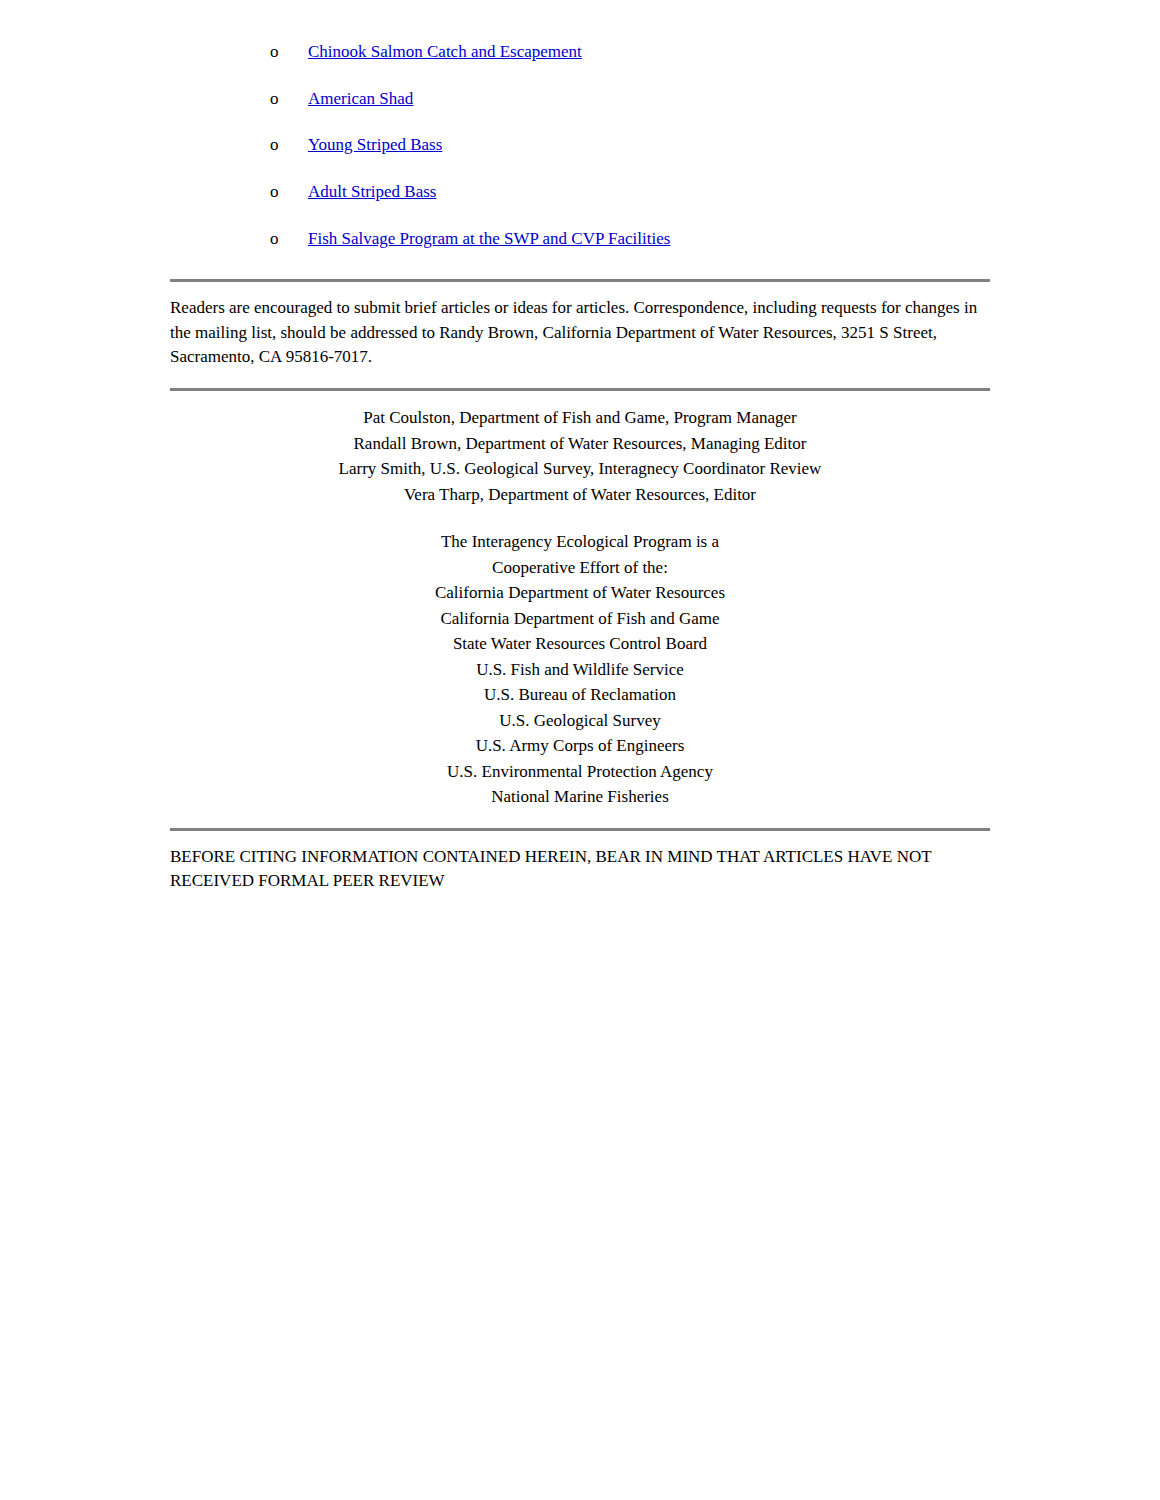Chinook Salmon Catch and Escapement
American Shad
Young Striped Bass
Adult Striped Bass
Fish Salvage Program at the SWP and CVP Facilities
Readers are encouraged to submit brief articles or ideas for articles. Correspondence, including requests for changes in the mailing list, should be addressed to Randy Brown, California Department of Water Resources, 3251 S Street, Sacramento, CA 95816-7017.
Pat Coulston, Department of Fish and Game, Program Manager
Randall Brown, Department of Water Resources, Managing Editor
Larry Smith, U.S. Geological Survey, Interagnecy Coordinator Review
Vera Tharp, Department of Water Resources, Editor
The Interagency Ecological Program is a
Cooperative Effort of the:
California Department of Water Resources
California Department of Fish and Game
State Water Resources Control Board
U.S. Fish and Wildlife Service
U.S. Bureau of Reclamation
U.S. Geological Survey
U.S. Army Corps of Engineers
U.S. Environmental Protection Agency
National Marine Fisheries
BEFORE CITING INFORMATION CONTAINED HEREIN, BEAR IN MIND THAT ARTICLES HAVE NOT RECEIVED FORMAL PEER REVIEW